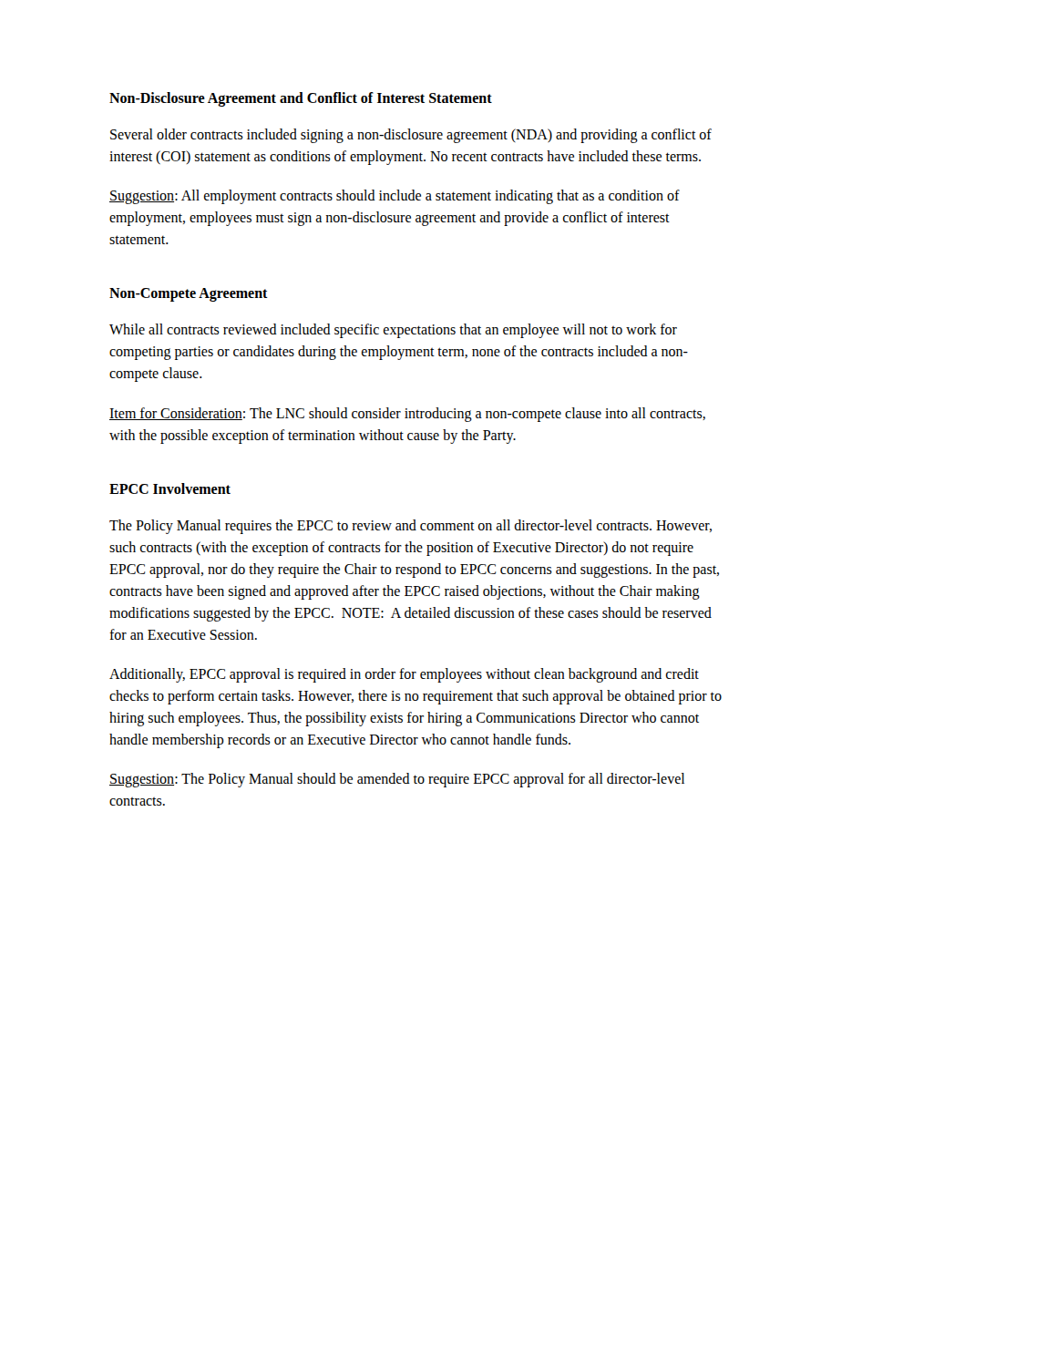Non-Disclosure Agreement and Conflict of Interest Statement
Several older contracts included signing a non-disclosure agreement (NDA) and providing a conflict of interest (COI) statement as conditions of employment. No recent contracts have included these terms.
Suggestion: All employment contracts should include a statement indicating that as a condition of employment, employees must sign a non-disclosure agreement and provide a conflict of interest statement.
Non-Compete Agreement
While all contracts reviewed included specific expectations that an employee will not to work for competing parties or candidates during the employment term, none of the contracts included a non-compete clause.
Item for Consideration: The LNC should consider introducing a non-compete clause into all contracts, with the possible exception of termination without cause by the Party.
EPCC Involvement
The Policy Manual requires the EPCC to review and comment on all director-level contracts. However, such contracts (with the exception of contracts for the position of Executive Director) do not require EPCC approval, nor do they require the Chair to respond to EPCC concerns and suggestions. In the past, contracts have been signed and approved after the EPCC raised objections, without the Chair making modifications suggested by the EPCC. NOTE: A detailed discussion of these cases should be reserved for an Executive Session.
Additionally, EPCC approval is required in order for employees without clean background and credit checks to perform certain tasks. However, there is no requirement that such approval be obtained prior to hiring such employees. Thus, the possibility exists for hiring a Communications Director who cannot handle membership records or an Executive Director who cannot handle funds.
Suggestion: The Policy Manual should be amended to require EPCC approval for all director-level contracts.